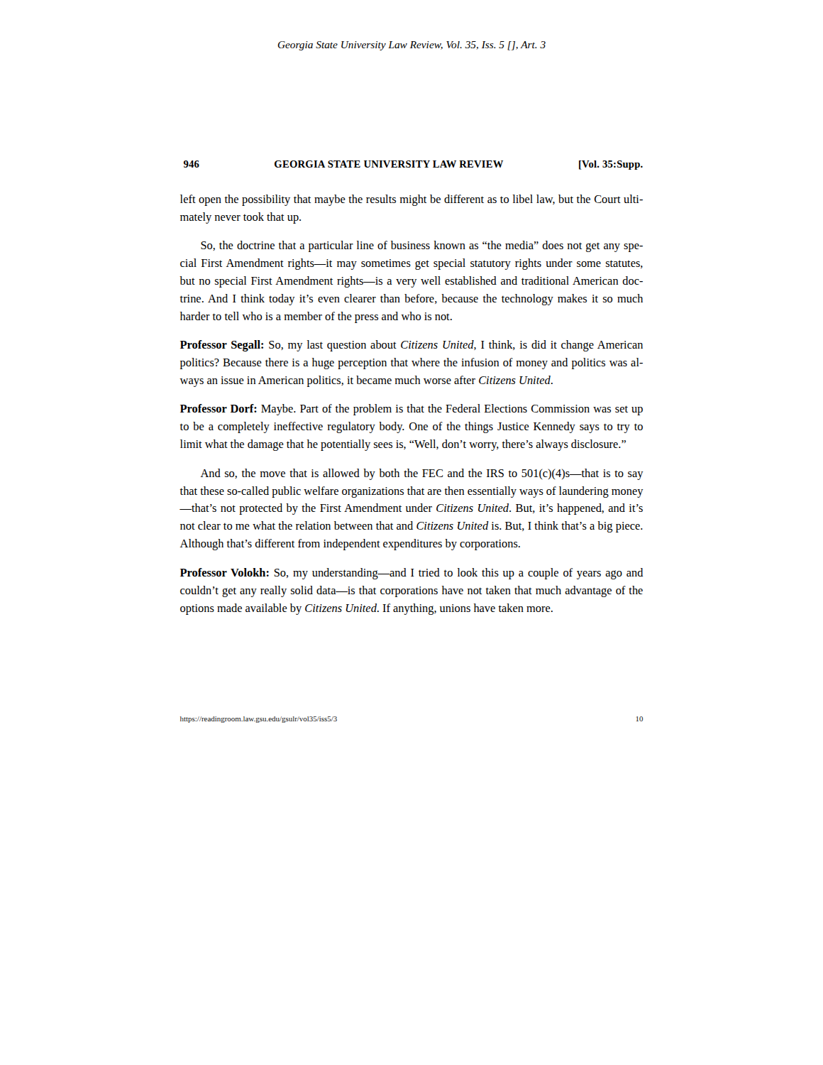Georgia State University Law Review, Vol. 35, Iss. 5 [], Art. 3
946 GEORGIA STATE UNIVERSITY LAW REVIEW [Vol. 35:Supp.
left open the possibility that maybe the results might be different as to libel law, but the Court ultimately never took that up.
So, the doctrine that a particular line of business known as “the media” does not get any special First Amendment rights—it may sometimes get special statutory rights under some statutes, but no special First Amendment rights—is a very well established and traditional American doctrine. And I think today it’s even clearer than before, because the technology makes it so much harder to tell who is a member of the press and who is not.
Professor Segall: So, my last question about Citizens United, I think, is did it change American politics? Because there is a huge perception that where the infusion of money and politics was always an issue in American politics, it became much worse after Citizens United.
Professor Dorf: Maybe. Part of the problem is that the Federal Elections Commission was set up to be a completely ineffective regulatory body. One of the things Justice Kennedy says to try to limit what the damage that he potentially sees is, “Well, don’t worry, there’s always disclosure.”
And so, the move that is allowed by both the FEC and the IRS to 501(c)(4)s—that is to say that these so-called public welfare organizations that are then essentially ways of laundering money—that’s not protected by the First Amendment under Citizens United. But, it’s happened, and it’s not clear to me what the relation between that and Citizens United is. But, I think that’s a big piece. Although that’s different from independent expenditures by corporations.
Professor Volokh: So, my understanding—and I tried to look this up a couple of years ago and couldn’t get any really solid data—is that corporations have not taken that much advantage of the options made available by Citizens United. If anything, unions have taken more.
https://readingroom.law.gsu.edu/gsulr/vol35/iss5/3 10